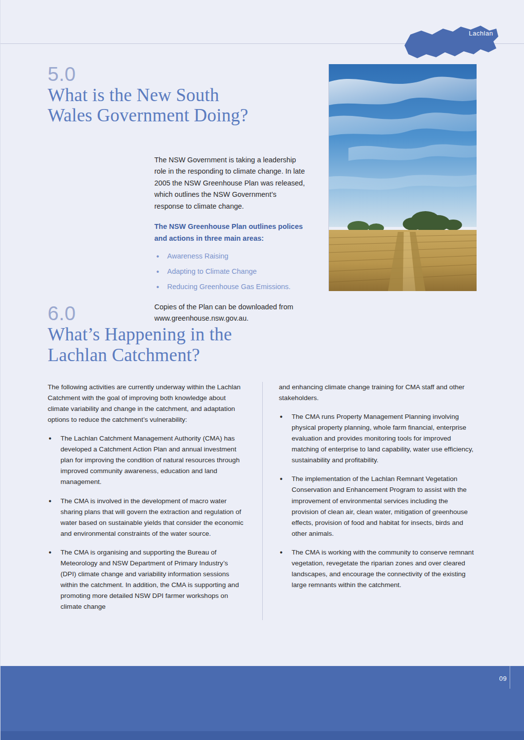Lachlan
5.0
What is the New South
Wales Government Doing?
The NSW Government is taking a leadership role in the responding to climate change. In late 2005 the NSW Greenhouse Plan was released, which outlines the NSW Government’s response to climate change.
The NSW Greenhouse Plan outlines polices and actions in three main areas:
Awareness Raising
Adapting to Climate Change
Reducing Greenhouse Gas Emissions.
Copies of the Plan can be downloaded from www.greenhouse.nsw.gov.au.
6.0
What’s Happening in the
Lachlan Catchment?
The following activities are currently underway within the Lachlan Catchment with the goal of improving both knowledge about climate variability and change in the catchment, and adaptation options to reduce the catchment’s vulnerability:
The Lachlan Catchment Management Authority (CMA) has developed a Catchment Action Plan and annual investment plan for improving the condition of natural resources through improved community awareness, education and land management.
The CMA is involved in the development of macro water sharing plans that will govern the extraction and regulation of water based on sustainable yields that consider the economic and environmental constraints of the water source.
The CMA is organising and supporting the Bureau of Meteorology and NSW Department of Primary Industry’s (DPI) climate change and variability information sessions within the catchment. In addition, the CMA is supporting and promoting more detailed NSW DPI farmer workshops on climate change
and enhancing climate change training for CMA staff and other stakeholders.
The CMA runs Property Management Planning involving physical property planning, whole farm financial, enterprise evaluation and provides monitoring tools for improved matching of enterprise to land capability, water use efficiency, sustainability and profitability.
The implementation of the Lachlan Remnant Vegetation Conservation and Enhancement Program to assist with the improvement of environmental services including the provision of clean air, clean water, mitigation of greenhouse effects, provision of food and habitat for insects, birds and other animals.
The CMA is working with the community to conserve remnant vegetation, revegetate the riparian zones and over cleared landscapes, and encourage the connectivity of the existing large remnants within the catchment.
09